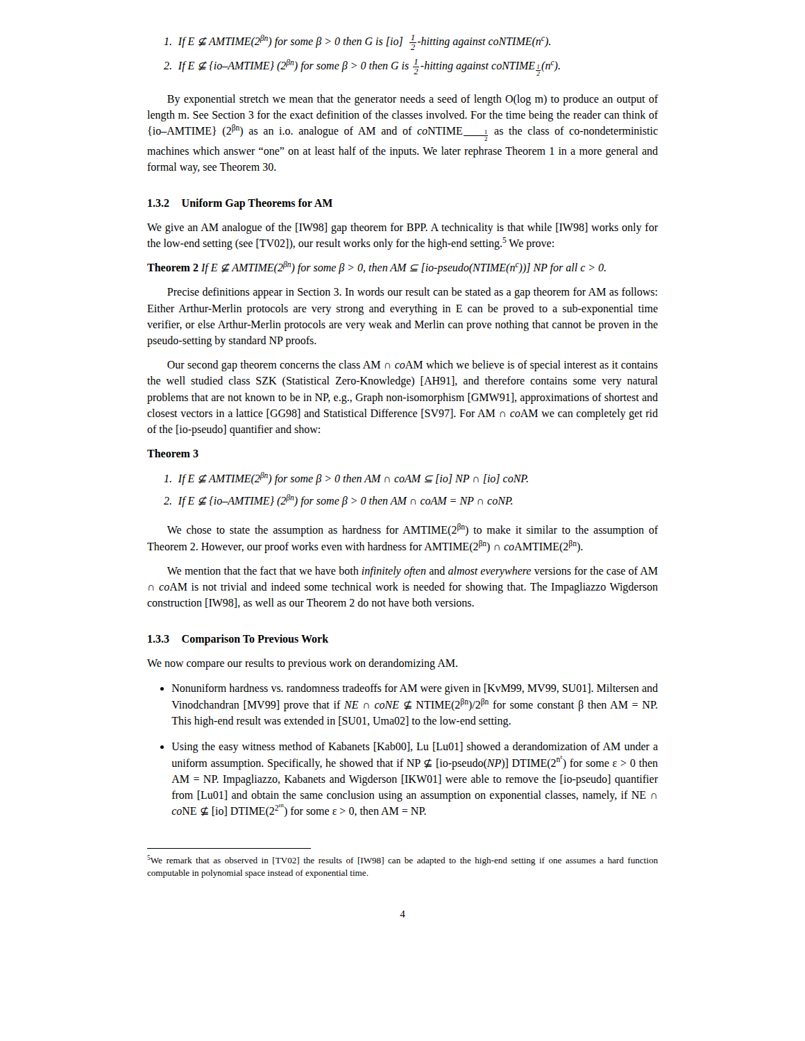If E ⊈ AMTIME(2βn) for some β > 0 then G is [io] 12-hitting against coNTIME(nc).
If E ⊈ {io–AMTIME} (2βn) for some β > 0 then G is 12-hitting against coNTIME12(nc).
By exponential stretch we mean that the generator needs a seed of length O(log m) to produce an output of length m. See Section 3 for the exact definition of the classes involved. For the time being the reader can think of {io–AMTIME} (2βn) as an i.o. analogue of AM and of co NTIME12 as the class of co-nondeterministic machines which answer “one” on at least half of the inputs. We later rephrase Theorem 1 in a more general and formal way, see Theorem 30.
1.3.2 Uniform Gap Theorems for AM
We give an AM analogue of the [IW98] gap theorem for BPP. A technicality is that while [IW98] works only for the low-end setting (see [TV02]), our result works only for the high-end setting.5 We prove:
Theorem 2 If E ⊈ AMTIME(2βn) for some β > 0, then AM ⊆ [io-pseudo(NTIME(nc))] NP for all c > 0.
Precise definitions appear in Section 3. In words our result can be stated as a gap theorem for AM as follows: Either Arthur-Merlin protocols are very strong and everything in E can be proved to a sub-exponential time verifier, or else Arthur-Merlin protocols are very weak and Merlin can prove nothing that cannot be proven in the pseudo-setting by standard NP proofs.
Our second gap theorem concerns the class AM ∩ co AM which we believe is of special interest as it contains the well studied class SZK (Statistical Zero-Knowledge) [AH91], and therefore contains some very natural problems that are not known to be in NP, e.g., Graph non-isomorphism [GMW91], approximations of shortest and closest vectors in a lattice [GG98] and Statistical Difference [SV97]. For AM ∩ co AM we can completely get rid of the [io-pseudo] quantifier and show:
Theorem 3
If E ⊈ AMTIME(2βn) for some β > 0 then AM ∩ coAM ⊆ [io] NP ∩ [io] coNP.
If E ⊈ {io–AMTIME} (2βn) for some β > 0 then AM ∩ coAM = NP ∩ coNP.
We chose to state the assumption as hardness for AMTIME(2βn) to make it similar to the assumption of Theorem 2. However, our proof works even with hardness for AMTIME(2βn) ∩ co AMTIME(2βn).
We mention that the fact that we have both infinitely often and almost everywhere versions for the case of AM ∩ co AM is not trivial and indeed some technical work is needed for showing that. The Impagliazzo Wigderson construction [IW98], as well as our Theorem 2 do not have both versions.
1.3.3 Comparison To Previous Work
We now compare our results to previous work on derandomizing AM.
Nonuniform hardness vs. randomness tradeoffs for AM were given in [KvM99, MV99, SU01]. Miltersen and Vinodchandran [MV99] prove that if NE ∩ coNE ⊈ NTIME(2βn)/2βn for some constant β then AM = NP. This high-end result was extended in [SU01, Uma02] to the low-end setting.
Using the easy witness method of Kabanets [Kab00], Lu [Lu01] showed a derandomization of AM under a uniform assumption. Specifically, he showed that if NP ⊈ [io-pseudo(NP)] DTIME(2nε) for some ε > 0 then AM = NP. Impagliazzo, Kabanets and Wigderson [IKW01] were able to remove the [io-pseudo] quantifier from [Lu01] and obtain the same conclusion using an assumption on exponential classes, namely, if NE ∩ co NE ⊈ [io] DTIME(22εn) for some ε > 0, then AM = NP.
5We remark that as observed in [TV02] the results of [IW98] can be adapted to the high-end setting if one assumes a hard function computable in polynomial space instead of exponential time.
4